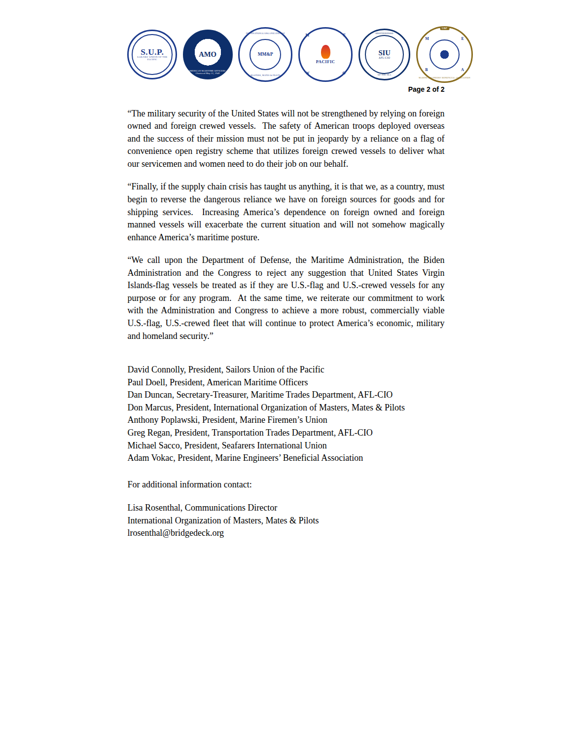S.U.P.
SAILORS' UNION OF THE PACIFIC
AMO
AMERICAN MARITIME OFFICERS · Chartered May 12, 1949
INTERNATIONAL ORGANIZATION OF
MM&P
MASTERS, MATES & PILOTS
M F W O
PACIFIC
BROTHERHOOD
SIU
AFL-CIO
OF THE SEA
U&F
M E B A
MARINE ENGINEERS' BENEFICIAL ASSOCIATION
Page 2 of 2
“The military security of the United States will not be strengthened by relying on foreign owned and foreign crewed vessels. The safety of American troops deployed overseas and the success of their mission must not be put in jeopardy by a reliance on a flag of convenience open registry scheme that utilizes foreign crewed vessels to deliver what our servicemen and women need to do their job on our behalf.
“Finally, if the supply chain crisis has taught us anything, it is that we, as a country, must begin to reverse the dangerous reliance we have on foreign sources for goods and for shipping services. Increasing America’s dependence on foreign owned and foreign manned vessels will exacerbate the current situation and will not somehow magically enhance America’s maritime posture.
“We call upon the Department of Defense, the Maritime Administration, the Biden Administration and the Congress to reject any suggestion that United States Virgin Islands-flag vessels be treated as if they are U.S.-flag and U.S.-crewed vessels for any purpose or for any program. At the same time, we reiterate our commitment to work with the Administration and Congress to achieve a more robust, commercially viable U.S.-flag, U.S.-crewed fleet that will continue to protect America’s economic, military and homeland security.”
David Connolly, President, Sailors Union of the Pacific
Paul Doell, President, American Maritime Officers
Dan Duncan, Secretary-Treasurer, Maritime Trades Department, AFL-CIO
Don Marcus, President, International Organization of Masters, Mates & Pilots
Anthony Poplawski, President, Marine Firemen’s Union
Greg Regan, President, Transportation Trades Department, AFL-CIO
Michael Sacco, President, Seafarers International Union
Adam Vokac, President, Marine Engineers’ Beneficial Association
For additional information contact:
Lisa Rosenthal, Communications Director
International Organization of Masters, Mates & Pilots
lrosenthal@bridgedeck.org